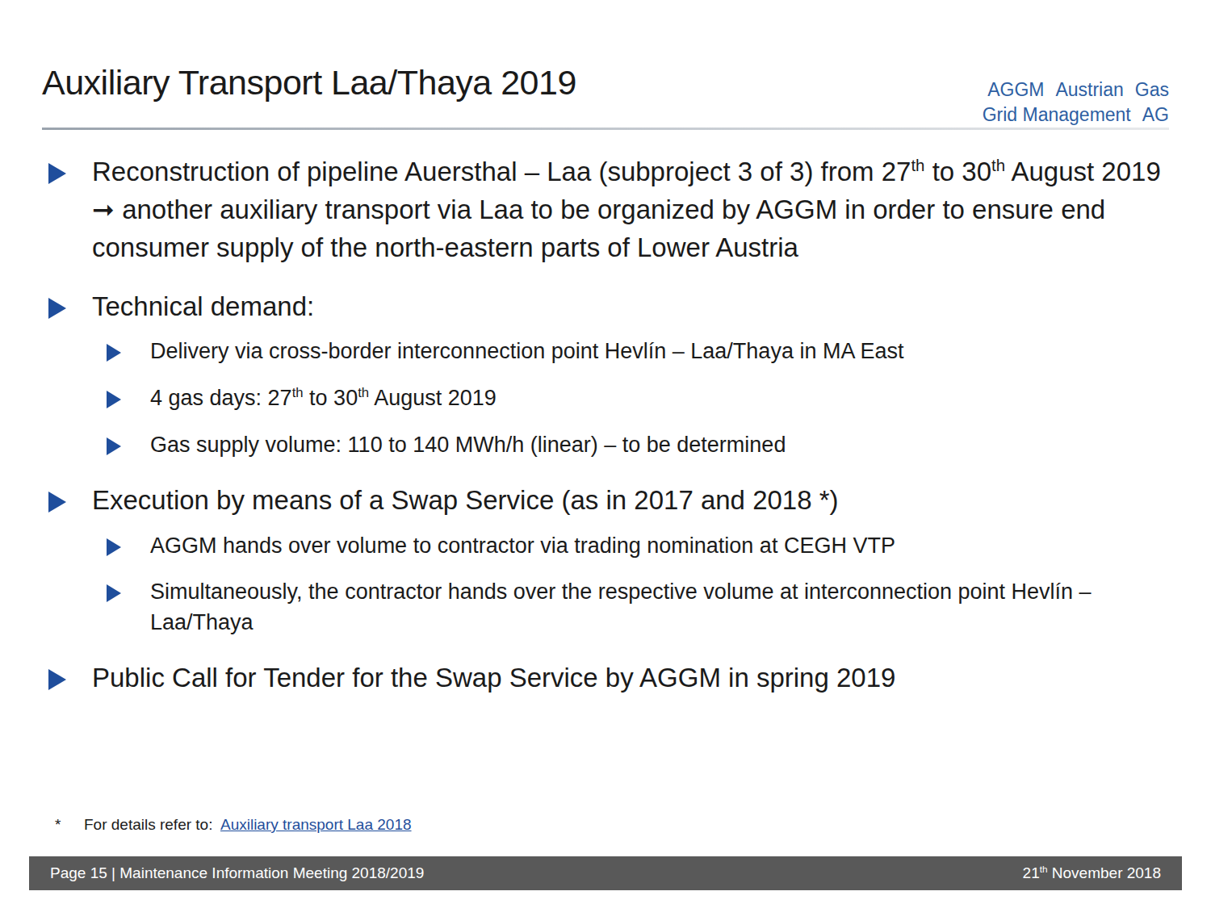Auxiliary Transport Laa/Thaya 2019
AGGM Austrian Gas Grid Management AG
Reconstruction of pipeline Auersthal – Laa (subproject 3 of 3) from 27th to 30th August 2019 ➞ another auxiliary transport via Laa to be organized by AGGM in order to ensure end consumer supply of the north-eastern parts of Lower Austria
Technical demand:
Delivery via cross-border interconnection point Hevlín – Laa/Thaya in MA East
4 gas days: 27th to 30th August 2019
Gas supply volume: 110 to 140 MWh/h (linear) – to be determined
Execution by means of a Swap Service (as in 2017 and 2018 *)
AGGM hands over volume to contractor via trading nomination at CEGH VTP
Simultaneously, the contractor hands over the respective volume at interconnection point Hevlín – Laa/Thaya
Public Call for Tender for the Swap Service by AGGM in spring 2019
* For details refer to: Auxiliary transport Laa 2018
Page 15 | Maintenance Information Meeting 2018/2019 21th November 2018